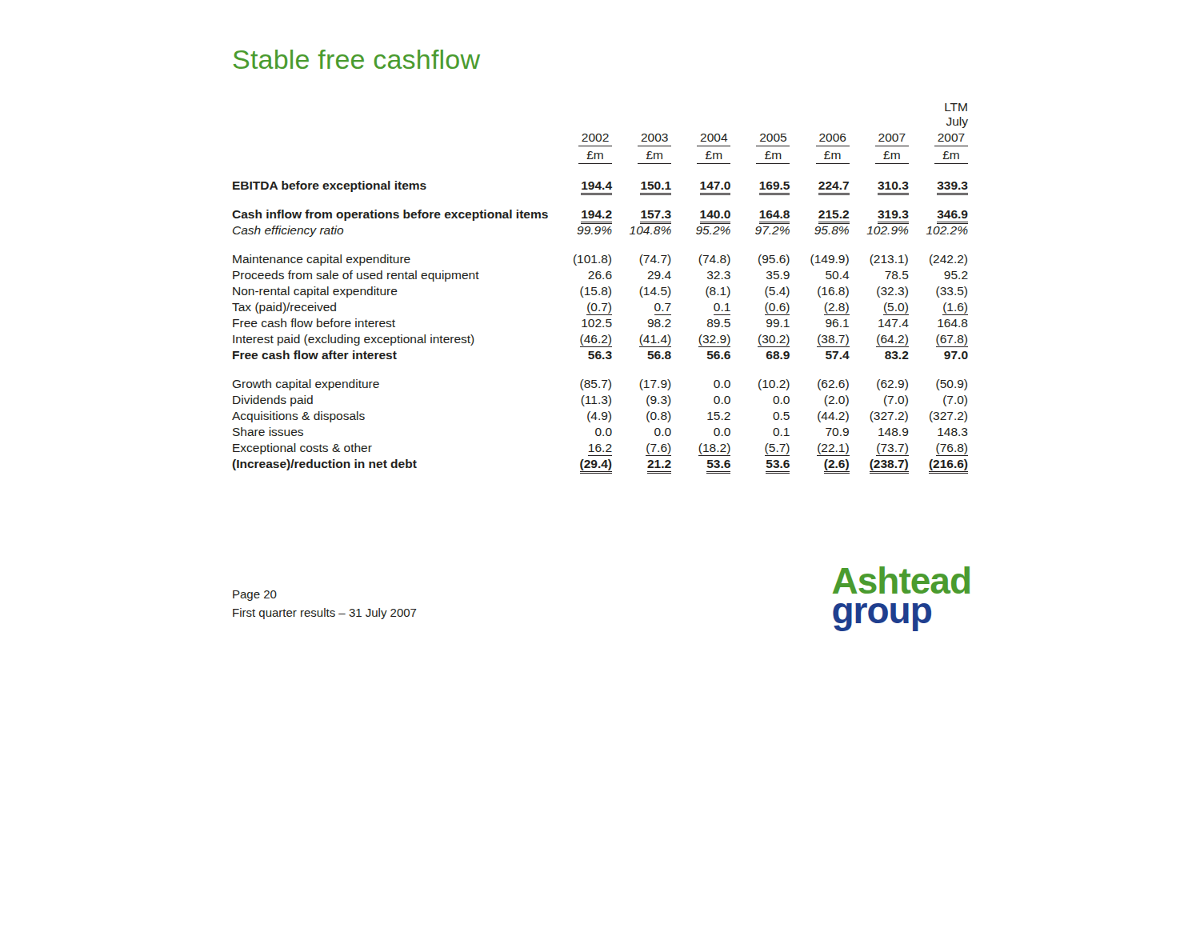Stable free cashflow
| | | | | | | | LTM July |
| | 2002 | 2003 | 2004 | 2005 | 2006 | 2007 | 2007 |
| | £m | £m | £m | £m | £m | £m | £m |
| EBITDA before exceptional items | 194.4 | 150.1 | 147.0 | 169.5 | 224.7 | 310.3 | 339.3 |
| Cash inflow from operations before exceptional items | 194.2 | 157.3 | 140.0 | 164.8 | 215.2 | 319.3 | 346.9 |
| Cash efficiency ratio | 99.9% | 104.8% | 95.2% | 97.2% | 95.8% | 102.9% | 102.2% |
| Maintenance capital expenditure | (101.8) | (74.7) | (74.8) | (95.6) | (149.9) | (213.1) | (242.2) |
| Proceeds from sale of used rental equipment | 26.6 | 29.4 | 32.3 | 35.9 | 50.4 | 78.5 | 95.2 |
| Non-rental capital expenditure | (15.8) | (14.5) | (8.1) | (5.4) | (16.8) | (32.3) | (33.5) |
| Tax (paid)/received | (0.7) | 0.7 | 0.1 | (0.6) | (2.8) | (5.0) | (1.6) |
| Free cash flow before interest | 102.5 | 98.2 | 89.5 | 99.1 | 96.1 | 147.4 | 164.8 |
| Interest paid (excluding exceptional interest) | (46.2) | (41.4) | (32.9) | (30.2) | (38.7) | (64.2) | (67.8) |
| Free cash flow after interest | 56.3 | 56.8 | 56.6 | 68.9 | 57.4 | 83.2 | 97.0 |
| Growth capital expenditure | (85.7) | (17.9) | 0.0 | (10.2) | (62.6) | (62.9) | (50.9) |
| Dividends paid | (11.3) | (9.3) | 0.0 | 0.0 | (2.0) | (7.0) | (7.0) |
| Acquisitions & disposals | (4.9) | (0.8) | 15.2 | 0.5 | (44.2) | (327.2) | (327.2) |
| Share issues | 0.0 | 0.0 | 0.0 | 0.1 | 70.9 | 148.9 | 148.3 |
| Exceptional costs & other | 16.2 | (7.6) | (18.2) | (5.7) | (22.1) | (73.7) | (76.8) |
| (Increase)/reduction in net debt | (29.4) | 21.2 | 53.6 | 53.6 | (2.6) | (238.7) | (216.6) |
Page 20
First quarter results – 31 July 2007
Ashtead
group